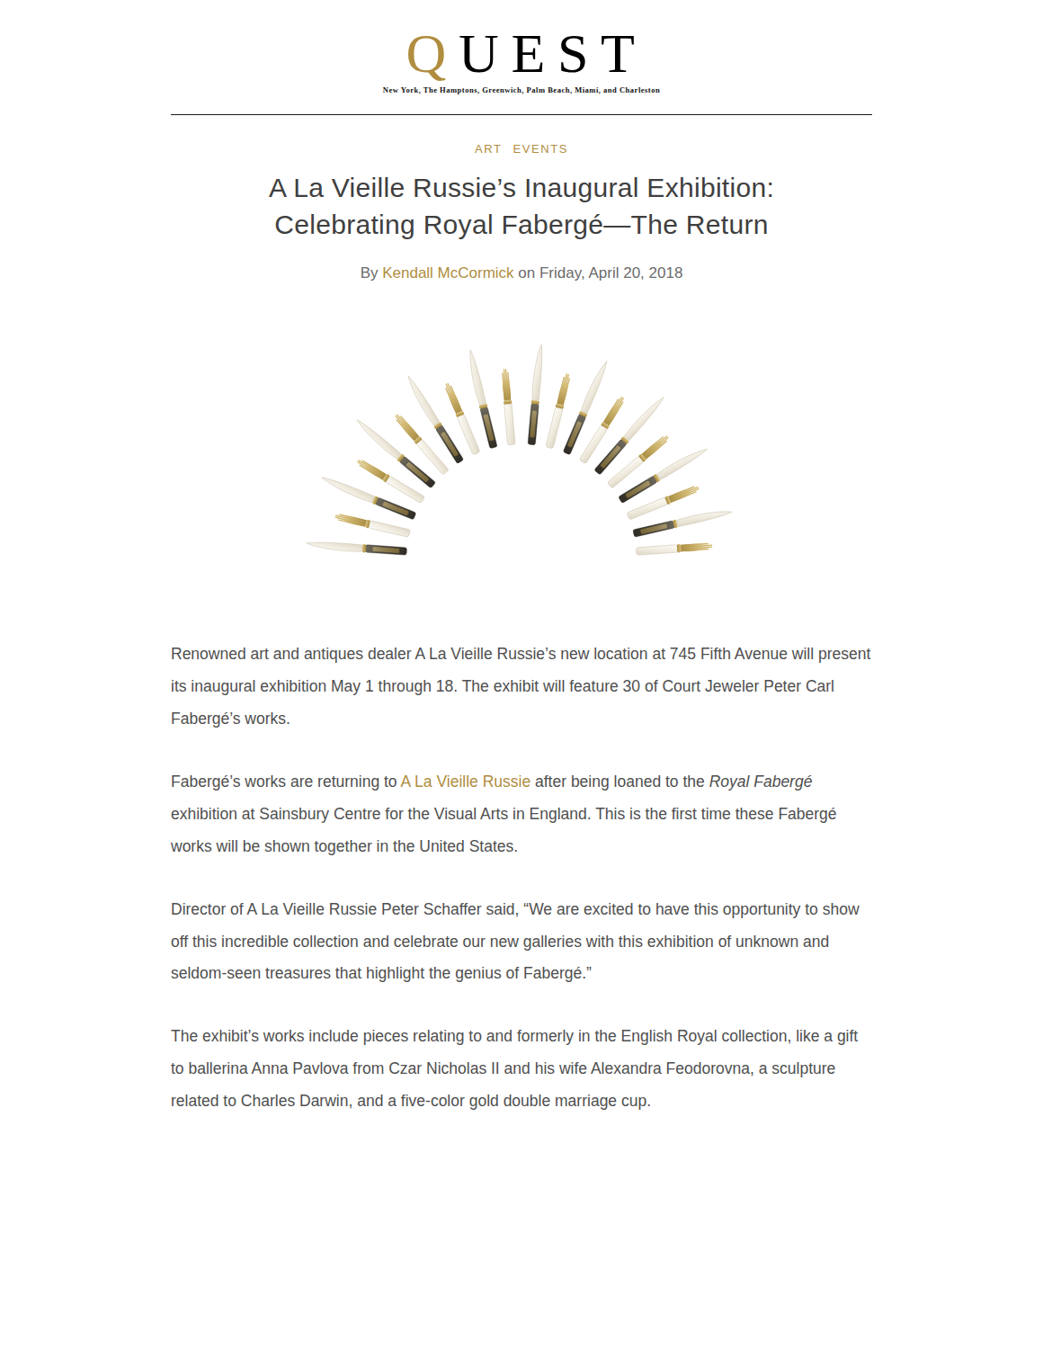QUEST New York, The Hamptons, Greenwich, Palm Beach, Miami, and Charleston
ART EVENTS
A La Vieille Russie’s Inaugural Exhibition: Celebrating Royal Fabergé—The Return
By Kendall McCormick on Friday, April 20, 2018
Arc of Fabergé dessert knives and forks Nineteen antique dessert knives and forks with mother-of-pearl blades and engraved silver-gilt handles, arranged in a fan-shaped arc.
Renowned art and antiques dealer A La Vieille Russie’s new location at 745 Fifth Avenue will present its inaugural exhibition May 1 through 18. The exhibit will feature 30 of Court Jeweler Peter Carl Fabergé’s works.
Fabergé’s works are returning to A La Vieille Russie after being loaned to the Royal Fabergé exhibition at Sainsbury Centre for the Visual Arts in England. This is the first time these Fabergé works will be shown together in the United States.
Director of A La Vieille Russie Peter Schaffer said, “We are excited to have this opportunity to show off this incredible collection and celebrate our new galleries with this exhibition of unknown and seldom-seen treasures that highlight the genius of Fabergé.”
The exhibit’s works include pieces relating to and formerly in the English Royal collection, like a gift to ballerina Anna Pavlova from Czar Nicholas II and his wife Alexandra Feodorovna, a sculpture related to Charles Darwin, and a five-color gold double marriage cup.